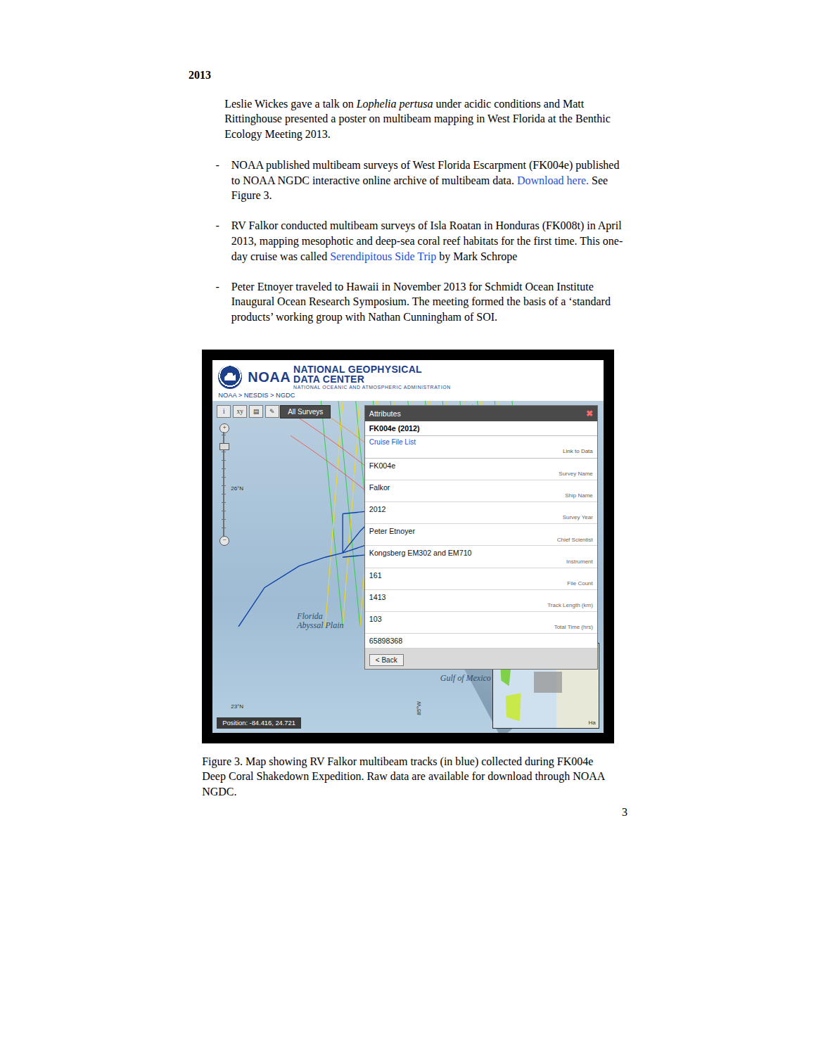2013
Leslie Wickes gave a talk on Lophelia pertusa under acidic conditions and Matt Rittinghouse presented a poster on multibeam mapping in West Florida at the Benthic Ecology Meeting 2013.
NOAA published multibeam surveys of West Florida Escarpment (FK004e) published to NOAA NGDC interactive online archive of multibeam data. Download here. See Figure 3.
RV Falkor conducted multibeam surveys of Isla Roatan in Honduras (FK008t) in April 2013, mapping mesophotic and deep-sea coral reef habitats for the first time. This one-day cruise was called Serendipitous Side Trip by Mark Schrope
Peter Etnoyer traveled to Hawaii in November 2013 for Schmidt Ocean Institute Inaugural Ocean Research Symposium. The meeting formed the basis of a ‘standard products’ working group with Nathan Cunningham of SOI.
NOAA
NATIONAL GEOPHYSICAL
DATA CENTER
NATIONAL OCEANIC AND ATMOSPHERIC ADMINISTRATION
NOAA > NESDIS > NGDC
i
xy
▤
✎
All Surveys
+
−
26°N
23°N
85°W
84°W
Florida
Abyssal Plain
Gulf of Mexico
Attributes✖
FK004e (2012)
Cruise File List
Link to Data
FK004e
Survey Name
Falkor
Ship Name
2012
Survey Year
Peter Etnoyer
Chief Scientist
Kongsberg EM302 and EM710
Instrument
161
File Count
1413
Track Length (km)
103
Total Time (hrs)
65898368
< Back
Position: -84.416, 24.721
FLOR
Ha
Figure 3. Map showing RV Falkor multibeam tracks (in blue) collected during FK004e Deep Coral Shakedown Expedition. Raw data are available for download through NOAA NGDC.
3